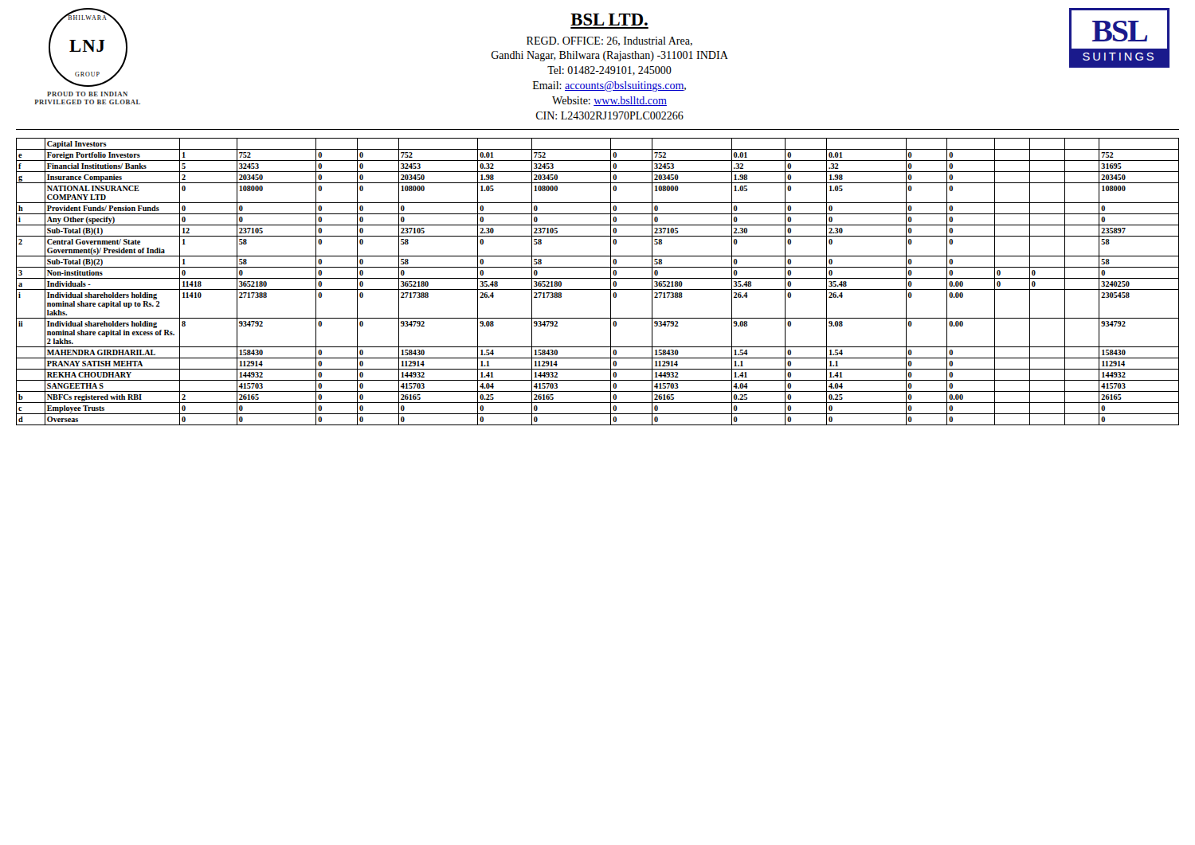BHILWARA
LNJ
GROUP
PROUD TO BE INDIAN
PRIVILEGED TO BE GLOBAL
BSL LTD.
REGD. OFFICE: 26, Industrial Area,
Gandhi Nagar, Bhilwara (Rajasthan) -311001 INDIA
Tel: 01482-249101, 245000
Email: accounts@bslsuitings.com,
Website: www.bslltd.com
CIN: L24302RJ1970PLC002266
BSL
SUITINGS
| | Capital Investors | | | | | | | | | | | | | | | | | | |
| e | Foreign Portfolio Investors | 1 | 752 | 0 | 0 | 752 | 0.01 | 752 | 0 | 752 | 0.01 | 0 | 0.01 | 0 | 0 | | | | 752 |
| f | Financial Institutions/ Banks | 5 | 32453 | 0 | 0 | 32453 | 0.32 | 32453 | 0 | 32453 | .32 | 0 | .32 | 0 | 0 | | | | 31695 |
| g | Insurance Companies | 2 | 203450 | 0 | 0 | 203450 | 1.98 | 203450 | 0 | 203450 | 1.98 | 0 | 1.98 | 0 | 0 | | | | 203450 |
| | NATIONAL INSURANCE COMPANY LTD | 0 | 108000 | 0 | 0 | 108000 | 1.05 | 108000 | 0 | 108000 | 1.05 | 0 | 1.05 | 0 | 0 | | | | 108000 |
| h | Provident Funds/ Pension Funds | 0 | 0 | 0 | 0 | 0 | 0 | 0 | 0 | 0 | 0 | 0 | 0 | 0 | 0 | | | | 0 |
| i | Any Other (specify) | 0 | 0 | 0 | 0 | 0 | 0 | 0 | 0 | 0 | 0 | 0 | 0 | 0 | 0 | | | | 0 |
| | Sub-Total (B)(1) | 12 | 237105 | 0 | 0 | 237105 | 2.30 | 237105 | 0 | 237105 | 2.30 | 0 | 2.30 | 0 | 0 | | | | 235897 |
| 2 | Central Government/ State Government(s)/ President of India | 1 | 58 | 0 | 0 | 58 | 0 | 58 | 0 | 58 | 0 | 0 | 0 | 0 | 0 | | | | 58 |
| | Sub-Total (B)(2) | 1 | 58 | 0 | 0 | 58 | 0 | 58 | 0 | 58 | 0 | 0 | 0 | 0 | 0 | | | | 58 |
| 3 | Non-institutions | 0 | 0 | 0 | 0 | 0 | 0 | 0 | 0 | 0 | 0 | 0 | 0 | 0 | 0 | 0 | 0 | | 0 |
| a | Individuals - | 11418 | 3652180 | 0 | 0 | 3652180 | 35.48 | 3652180 | 0 | 3652180 | 35.48 | 0 | 35.48 | 0 | 0.00 | 0 | 0 | | 3240250 |
| i | Individual shareholders holding nominal share capital up to Rs. 2 lakhs. | 11410 | 2717388 | 0 | 0 | 2717388 | 26.4 | 2717388 | 0 | 2717388 | 26.4 | 0 | 26.4 | 0 | 0.00 | | | | 2305458 |
| ii | Individual shareholders holding nominal share capital in excess of Rs. 2 lakhs. | 8 | 934792 | 0 | 0 | 934792 | 9.08 | 934792 | 0 | 934792 | 9.08 | 0 | 9.08 | 0 | 0.00 | | | | 934792 |
| | MAHENDRA GIRDHARILAL | | 158430 | 0 | 0 | 158430 | 1.54 | 158430 | 0 | 158430 | 1.54 | 0 | 1.54 | 0 | 0 | | | | 158430 |
| | PRANAY SATISH MEHTA | | 112914 | 0 | 0 | 112914 | 1.1 | 112914 | 0 | 112914 | 1.1 | 0 | 1.1 | 0 | 0 | | | | 112914 |
| | REKHA CHOUDHARY | | 144932 | 0 | 0 | 144932 | 1.41 | 144932 | 0 | 144932 | 1.41 | 0 | 1.41 | 0 | 0 | | | | 144932 |
| | SANGEETHA S | | 415703 | 0 | 0 | 415703 | 4.04 | 415703 | 0 | 415703 | 4.04 | 0 | 4.04 | 0 | 0 | | | | 415703 |
| b | NBFCs registered with RBI | 2 | 26165 | 0 | 0 | 26165 | 0.25 | 26165 | 0 | 26165 | 0.25 | 0 | 0.25 | 0 | 0.00 | | | | 26165 |
| c | Employee Trusts | 0 | 0 | 0 | 0 | 0 | 0 | 0 | 0 | 0 | 0 | 0 | 0 | 0 | 0 | | | | 0 |
| d | Overseas | 0 | 0 | 0 | 0 | 0 | 0 | 0 | 0 | 0 | 0 | 0 | 0 | 0 | 0 | | | | 0 |